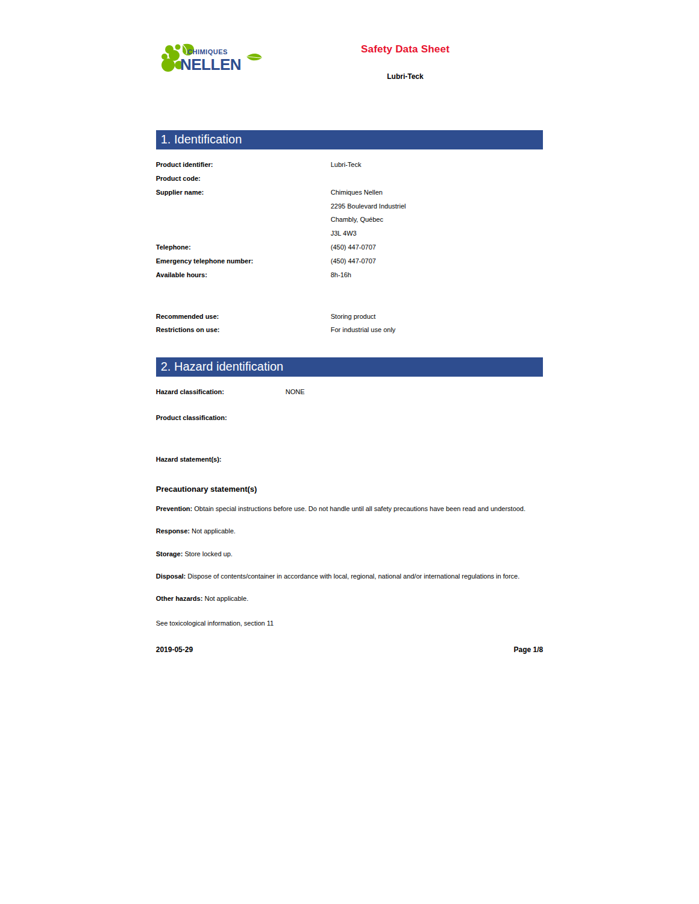CHIMIQUES NELLEN
Safety Data Sheet
Lubri-Teck
1. Identification
| Product identifier: | Lubri-Teck |
| Product code: | |
| Supplier name: | Chimiques Nellen |
| | 2295 Boulevard Industriel |
| | Chambly, Québec |
| | J3L 4W3 |
| Telephone: | (450) 447-0707 |
| Emergency telephone number: | (450) 447-0707 |
| Available hours: | 8h-16h |
| Recommended use: | Storing product |
| Restrictions on use: | For industrial use only |
2. Hazard identification
| Hazard classification: | NONE |
| Product classification: | |
| Hazard statement(s): | |
Precautionary statement(s)
Prevention: Obtain special instructions before use. Do not handle until all safety precautions have been read and understood.
Response: Not applicable.
Storage: Store locked up.
Disposal: Dispose of contents/container in accordance with local, regional, national and/or international regulations in force.
Other hazards: Not applicable.
See toxicological information, section 11
2019-05-29 Page 1/8